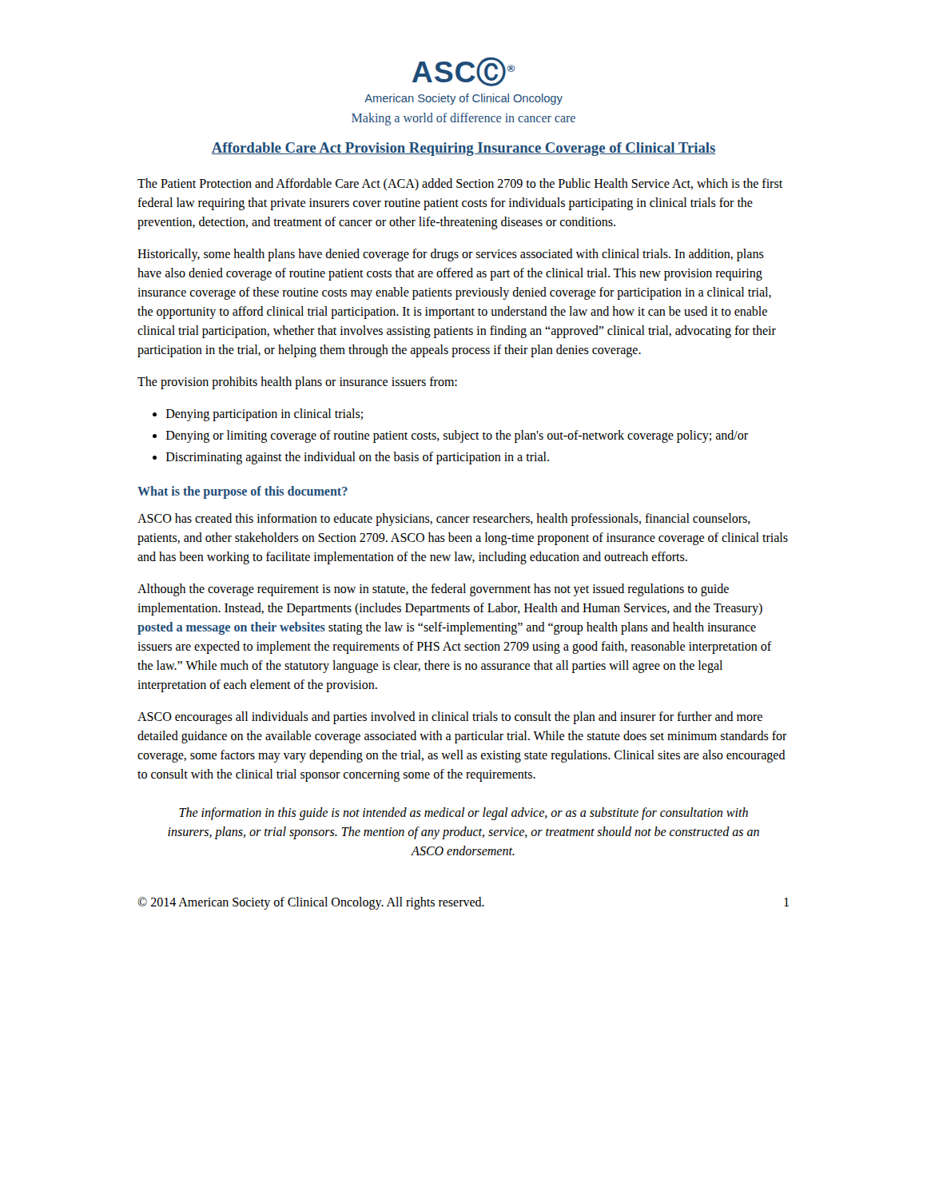ASCⒸ®
American Society of Clinical Oncology
Making a world of difference in cancer care
Affordable Care Act Provision Requiring Insurance Coverage of Clinical Trials
The Patient Protection and Affordable Care Act (ACA) added Section 2709 to the Public Health Service Act, which is the first federal law requiring that private insurers cover routine patient costs for individuals participating in clinical trials for the prevention, detection, and treatment of cancer or other life-threatening diseases or conditions.
Historically, some health plans have denied coverage for drugs or services associated with clinical trials. In addition, plans have also denied coverage of routine patient costs that are offered as part of the clinical trial. This new provision requiring insurance coverage of these routine costs may enable patients previously denied coverage for participation in a clinical trial, the opportunity to afford clinical trial participation. It is important to understand the law and how it can be used it to enable clinical trial participation, whether that involves assisting patients in finding an “approved” clinical trial, advocating for their participation in the trial, or helping them through the appeals process if their plan denies coverage.
The provision prohibits health plans or insurance issuers from:
Denying participation in clinical trials;
Denying or limiting coverage of routine patient costs, subject to the plan's out-of-network coverage policy; and/or
Discriminating against the individual on the basis of participation in a trial.
What is the purpose of this document?
ASCO has created this information to educate physicians, cancer researchers, health professionals, financial counselors, patients, and other stakeholders on Section 2709. ASCO has been a long-time proponent of insurance coverage of clinical trials and has been working to facilitate implementation of the new law, including education and outreach efforts.
Although the coverage requirement is now in statute, the federal government has not yet issued regulations to guide implementation. Instead, the Departments (includes Departments of Labor, Health and Human Services, and the Treasury) posted a message on their websites stating the law is “self-implementing” and “group health plans and health insurance issuers are expected to implement the requirements of PHS Act section 2709 using a good faith, reasonable interpretation of the law.” While much of the statutory language is clear, there is no assurance that all parties will agree on the legal interpretation of each element of the provision.
ASCO encourages all individuals and parties involved in clinical trials to consult the plan and insurer for further and more detailed guidance on the available coverage associated with a particular trial. While the statute does set minimum standards for coverage, some factors may vary depending on the trial, as well as existing state regulations. Clinical sites are also encouraged to consult with the clinical trial sponsor concerning some of the requirements.
The information in this guide is not intended as medical or legal advice, or as a substitute for consultation with insurers, plans, or trial sponsors. The mention of any product, service, or treatment should not be constructed as an ASCO endorsement.
© 2014 American Society of Clinical Oncology. All rights reserved. 1